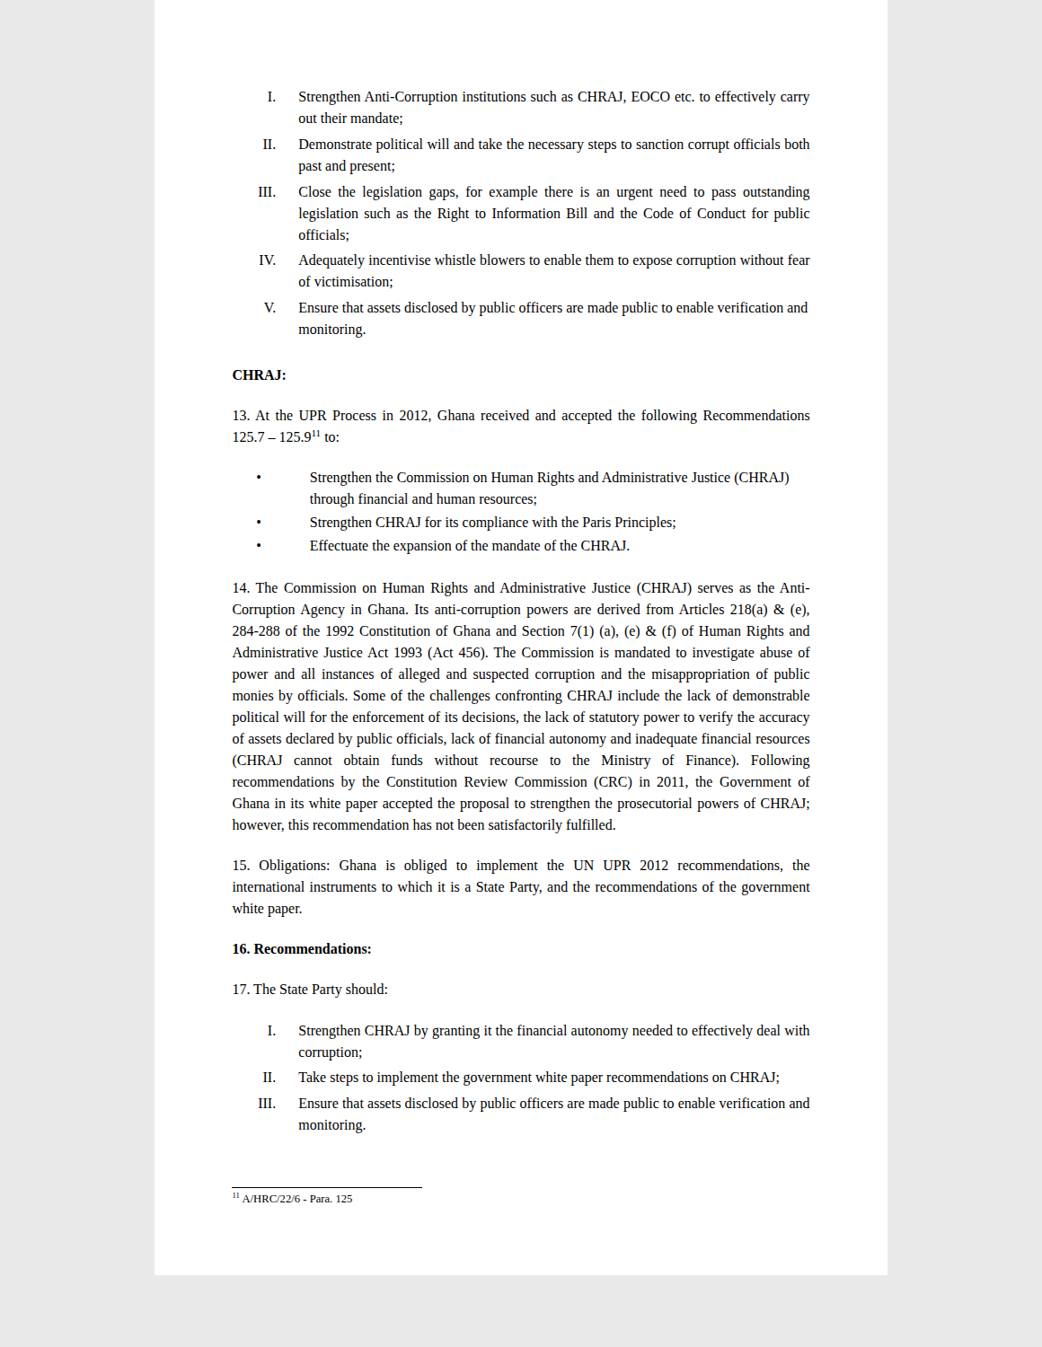Strengthen Anti-Corruption institutions such as CHRAJ, EOCO etc. to effectively carry out their mandate;
Demonstrate political will and take the necessary steps to sanction corrupt officials both past and present;
Close the legislation gaps, for example there is an urgent need to pass outstanding legislation such as the Right to Information Bill and the Code of Conduct for public officials;
Adequately incentivise whistle blowers to enable them to expose corruption without fear of victimisation;
Ensure that assets disclosed by public officers are made public to enable verification and
monitoring.
CHRAJ:
13. At the UPR Process in 2012, Ghana received and accepted the following Recommendations 125.7 – 125.911 to:
| • | Strengthen the Commission on Human Rights and Administrative Justice (CHRAJ) through financial and human resources; |
| • | Strengthen CHRAJ for its compliance with the Paris Principles; |
| • | Effectuate the expansion of the mandate of the CHRAJ. |
14. The Commission on Human Rights and Administrative Justice (CHRAJ) serves as the Anti-Corruption Agency in Ghana. Its anti-corruption powers are derived from Articles 218(a) & (e), 284-288 of the 1992 Constitution of Ghana and Section 7(1) (a), (e) & (f) of Human Rights and Administrative Justice Act 1993 (Act 456). The Commission is mandated to investigate abuse of power and all instances of alleged and suspected corruption and the misappropriation of public monies by officials. Some of the challenges confronting CHRAJ include the lack of demonstrable political will for the enforcement of its decisions, the lack of statutory power to verify the accuracy of assets declared by public officials, lack of financial autonomy and inadequate financial resources (CHRAJ cannot obtain funds without recourse to the Ministry of Finance). Following recommendations by the Constitution Review Commission (CRC) in 2011, the Government of Ghana in its white paper accepted the proposal to strengthen the prosecutorial powers of CHRAJ; however, this recommendation has not been satisfactorily fulfilled.
15. Obligations: Ghana is obliged to implement the UN UPR 2012 recommendations, the international instruments to which it is a State Party, and the recommendations of the government white paper.
16. Recommendations:
17. The State Party should:
Strengthen CHRAJ by granting it the financial autonomy needed to effectively deal with corruption;
Take steps to implement the government white paper recommendations on CHRAJ;
Ensure that assets disclosed by public officers are made public to enable verification and monitoring.
11 A/HRC/22/6 - Para. 125